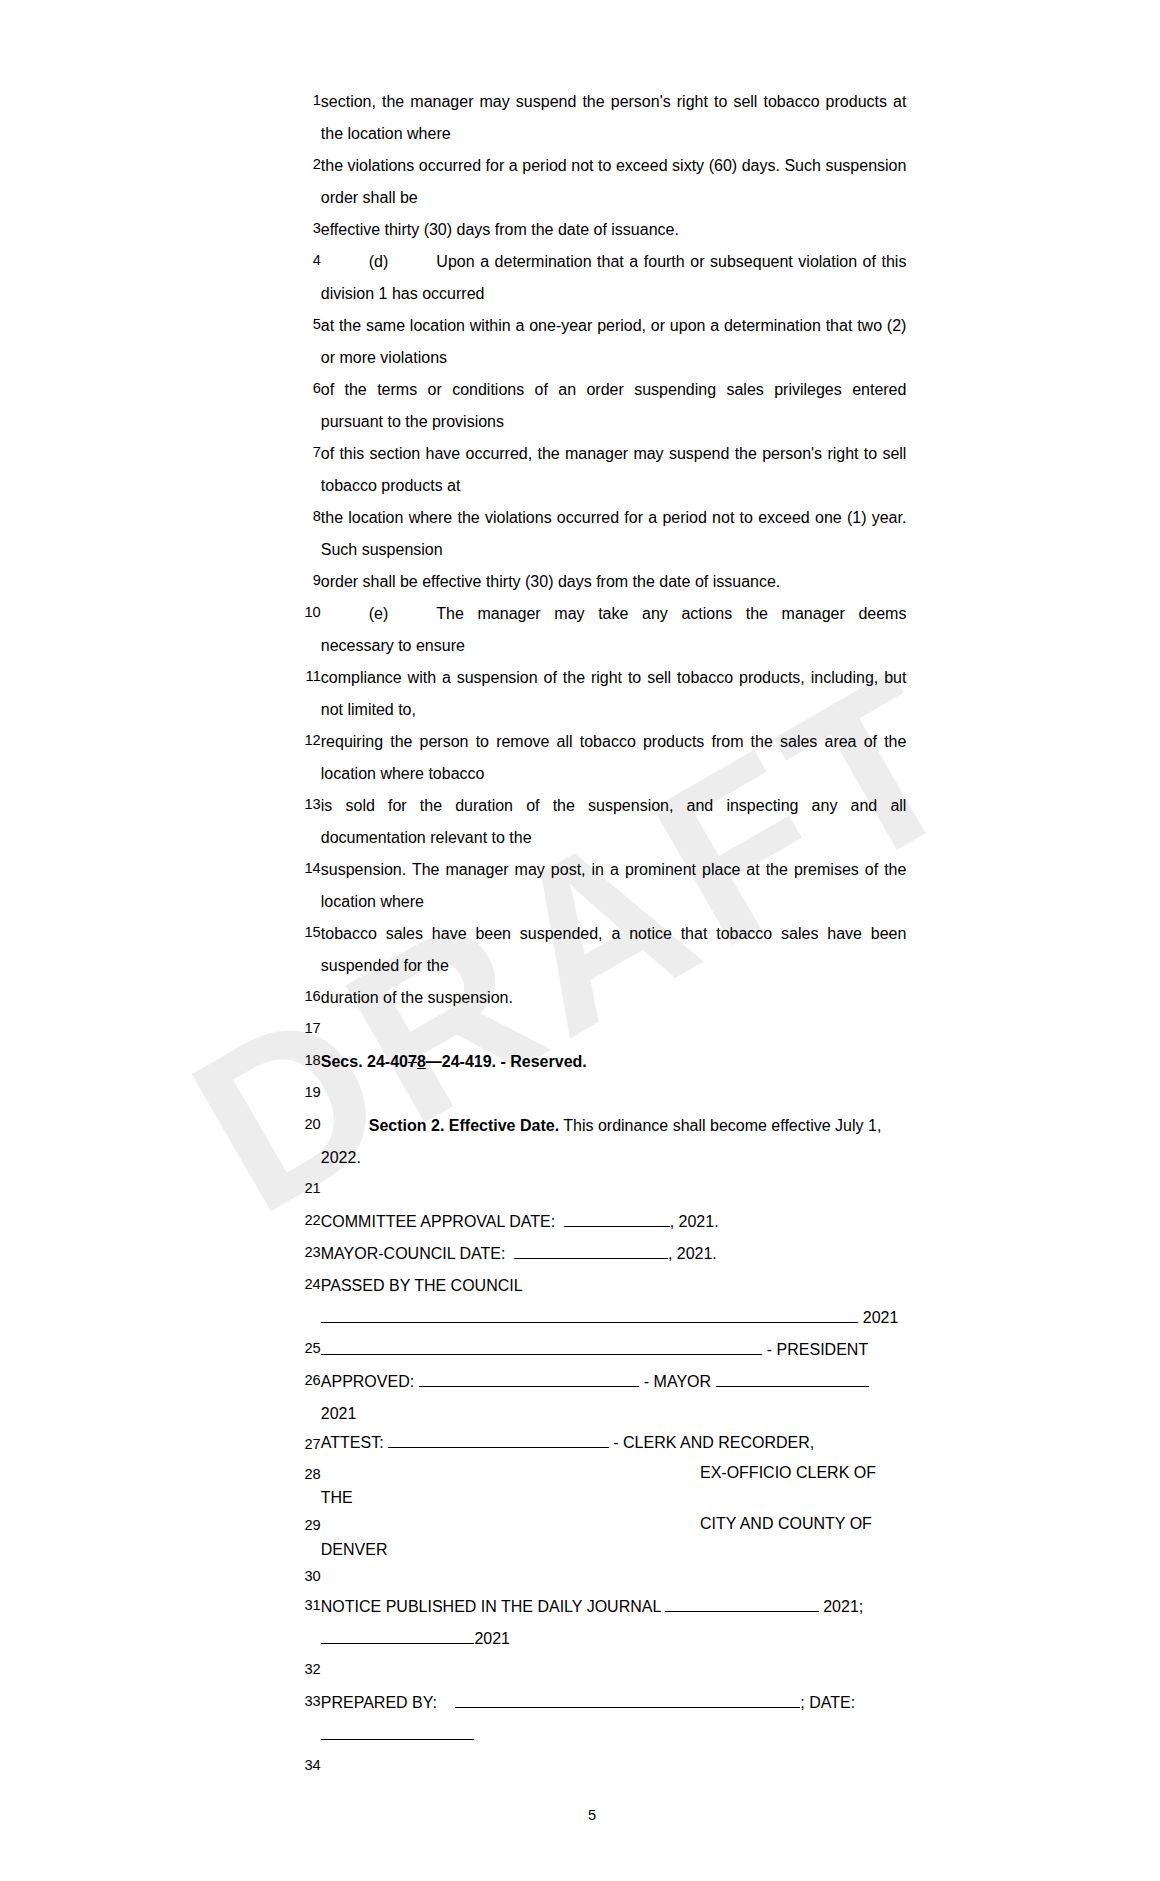DRAFT
| 1 | section, the manager may suspend the person's right to sell tobacco products at the location where |
| 2 | the violations occurred for a period not to exceed sixty (60) days. Such suspension order shall be |
| 3 | effective thirty (30) days from the date of issuance. |
| 4 | (d) Upon a determination that a fourth or subsequent violation of this division 1 has occurred |
| 5 | at the same location within a one-year period, or upon a determination that two (2) or more violations |
| 6 | of the terms or conditions of an order suspending sales privileges entered pursuant to the provisions |
| 7 | of this section have occurred, the manager may suspend the person's right to sell tobacco products at |
| 8 | the location where the violations occurred for a period not to exceed one (1) year. Such suspension |
| 9 | order shall be effective thirty (30) days from the date of issuance. |
| 10 | (e) The manager may take any actions the manager deems necessary to ensure |
| 11 | compliance with a suspension of the right to sell tobacco products, including, but not limited to, |
| 12 | requiring the person to remove all tobacco products from the sales area of the location where tobacco |
| 13 | is sold for the duration of the suspension, and inspecting any and all documentation relevant to the |
| 14 | suspension. The manager may post, in a prominent place at the premises of the location where |
| 15 | tobacco sales have been suspended, a notice that tobacco sales have been suspended for the |
| 16 | duration of the suspension. |
| 17 | |
| 18 | Secs. 24-40 7 8 —24-419. - Reserved. |
| 19 | |
| 20 | Section 2. Effective Date. This ordinance shall become effective July 1, 2022. |
| 21 | |
| 22 | COMMITTEE APPROVAL DATE: , 2021. |
| 23 | MAYOR-COUNCIL DATE: , 2021. |
| 24 | PASSED BY THE COUNCIL 2021 |
| 25 | - PRESIDENT |
| 26 | APPROVED: - MAYOR 2021 |
| 27 | ATTEST: - CLERK AND RECORDER, |
| 28 | EX-OFFICIO CLERK OF THE |
| 29 | CITY AND COUNTY OF DENVER |
| 30 | |
| 31 | NOTICE PUBLISHED IN THE DAILY JOURNAL 2021; 2021 |
| 32 | |
| 33 | PREPARED BY: ; DATE: |
| 34 | |
5